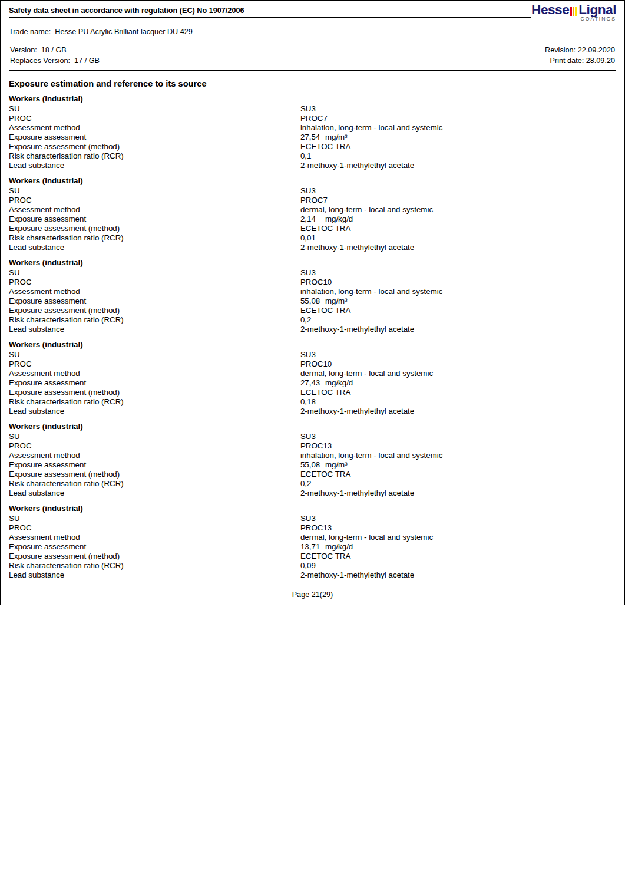Hesse Lignal
COATINGS
Safety data sheet in accordance with regulation (EC) No 1907/2006
Trade name: Hesse PU Acrylic Brilliant lacquer DU 429
| Version: 18 / GB | Revision: 22.09.2020 |
| Replaces Version: 17 / GB | Print date: 28.09.20 |
Exposure estimation and reference to its source
Workers (industrial)
| SU | SU3 |
| PROC | PROC7 |
| Assessment method | inhalation, long-term - local and systemic |
| Exposure assessment | 27,54 mg/m³ |
| Exposure assessment (method) | ECETOC TRA |
| Risk characterisation ratio (RCR) | 0,1 |
| Lead substance | 2-methoxy-1-methylethyl acetate |
Workers (industrial)
| SU | SU3 |
| PROC | PROC7 |
| Assessment method | dermal, long-term - local and systemic |
| Exposure assessment | 2,14 mg/kg/d |
| Exposure assessment (method) | ECETOC TRA |
| Risk characterisation ratio (RCR) | 0,01 |
| Lead substance | 2-methoxy-1-methylethyl acetate |
Workers (industrial)
| SU | SU3 |
| PROC | PROC10 |
| Assessment method | inhalation, long-term - local and systemic |
| Exposure assessment | 55,08 mg/m³ |
| Exposure assessment (method) | ECETOC TRA |
| Risk characterisation ratio (RCR) | 0,2 |
| Lead substance | 2-methoxy-1-methylethyl acetate |
Workers (industrial)
| SU | SU3 |
| PROC | PROC10 |
| Assessment method | dermal, long-term - local and systemic |
| Exposure assessment | 27,43 mg/kg/d |
| Exposure assessment (method) | ECETOC TRA |
| Risk characterisation ratio (RCR) | 0,18 |
| Lead substance | 2-methoxy-1-methylethyl acetate |
Workers (industrial)
| SU | SU3 |
| PROC | PROC13 |
| Assessment method | inhalation, long-term - local and systemic |
| Exposure assessment | 55,08 mg/m³ |
| Exposure assessment (method) | ECETOC TRA |
| Risk characterisation ratio (RCR) | 0,2 |
| Lead substance | 2-methoxy-1-methylethyl acetate |
Workers (industrial)
| SU | SU3 |
| PROC | PROC13 |
| Assessment method | dermal, long-term - local and systemic |
| Exposure assessment | 13,71 mg/kg/d |
| Exposure assessment (method) | ECETOC TRA |
| Risk characterisation ratio (RCR) | 0,09 |
| Lead substance | 2-methoxy-1-methylethyl acetate |
Page 21(29)